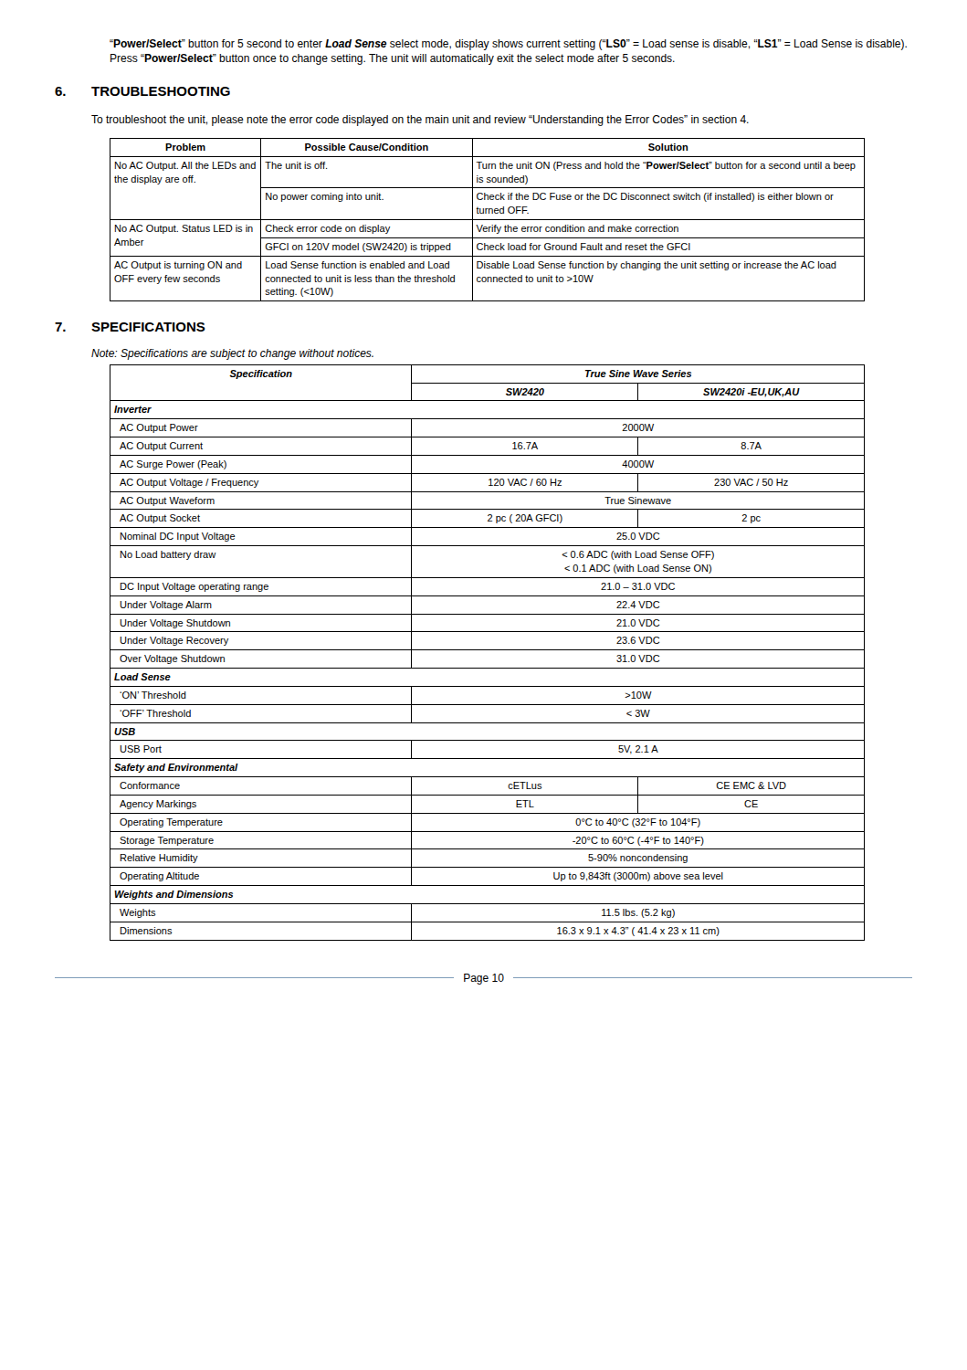“Power/Select” button for 5 second to enter Load Sense select mode, display shows current setting (“LS0” = Load sense is disable, “LS1” = Load Sense is disable). Press “Power/Select” button once to change setting. The unit will automatically exit the select mode after 5 seconds.
6. TROUBLESHOOTING
To troubleshoot the unit, please note the error code displayed on the main unit and review “Understanding the Error Codes” in section 4.
| Problem | Possible Cause/Condition | Solution |
| --- | --- | --- |
| No AC Output. All the LEDs and the display are off. | The unit is off. | Turn the unit ON (Press and hold the “ Power/Select ” button for a second until a beep is sounded) |
| No power coming into unit. | Check if the DC Fuse or the DC Disconnect switch (if installed) is either blown or turned OFF. |
| No AC Output. Status LED is in Amber | Check error code on display | Verify the error condition and make correction |
| GFCI on 120V model (SW2420) is tripped | Check load for Ground Fault and reset the GFCI |
| AC Output is turning ON and OFF every few seconds | Load Sense function is enabled and Load connected to unit is less than the threshold setting. (<10W) | Disable Load Sense function by changing the unit setting or increase the AC load connected to unit to >10W |
7. SPECIFICATIONS
Note: Specifications are subject to change without notices.
| Specification | True Sine Wave Series |
| --- | --- |
| SW2420 | SW2420i -EU,UK,AU |
| Inverter |
| AC Output Power | 2000W |
| AC Output Current | 16.7A | 8.7A |
| AC Surge Power (Peak) | 4000W |
| AC Output Voltage / Frequency | 120 VAC / 60 Hz | 230 VAC / 50 Hz |
| AC Output Waveform | True Sinewave |
| AC Output Socket | 2 pc ( 20A GFCI) | 2 pc |
| Nominal DC Input Voltage | 25.0 VDC |
| No Load battery draw | < 0.6 ADC (with Load Sense OFF) < 0.1 ADC (with Load Sense ON) |
| DC Input Voltage operating range | 21.0 – 31.0 VDC |
| Under Voltage Alarm | 22.4 VDC |
| Under Voltage Shutdown | 21.0 VDC |
| Under Voltage Recovery | 23.6 VDC |
| Over Voltage Shutdown | 31.0 VDC |
| Load Sense |
| ‘ON’ Threshold | >10W |
| ‘OFF’ Threshold | < 3W |
| USB |
| USB Port | 5V, 2.1 A |
| Safety and Environmental |
| Conformance | cETLus | CE EMC & LVD |
| Agency Markings | ETL | CE |
| Operating Temperature | 0°C to 40°C (32°F to 104°F) |
| Storage Temperature | -20°C to 60°C (-4°F to 140°F) |
| Relative Humidity | 5-90% noncondensing |
| Operating Altitude | Up to 9,843ft (3000m) above sea level |
| Weights and Dimensions |
| Weights | 11.5 lbs. (5.2 kg) |
| Dimensions | 16.3 x 9.1 x 4.3” ( 41.4 x 23 x 11 cm) |
Page 10